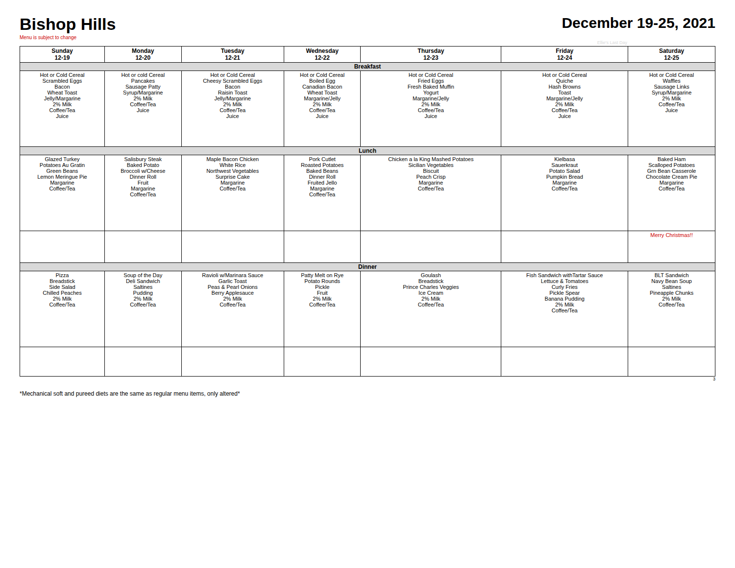Bishop Hills
Menu is subject to change
December 19-25, 2021
Ellie's Last Day
| Sunday 12-19 | Monday 12-20 | Tuesday 12-21 | Wednesday 12-22 | Thursday 12-23 | Friday 12-24 | Saturday 12-25 |
| --- | --- | --- | --- | --- | --- | --- |
| Breakfast |
| Hot or Cold Cereal Scrambled Eggs Bacon Wheat Toast Jelly/Margarine 2% Milk Coffee/Tea Juice | Hot or cold Cereal Pancakes Sausage Patty Syrup/Margarine 2% Milk Coffee/Tea Juice | Hot or Cold Cereal Cheesy Scrambled Eggs Bacon Raisin Toast Jelly/Margarine 2% Milk Coffee/Tea Juice | Hot or Cold Cereal Boiled Egg Canadian Bacon Wheat Toast Margarine/Jelly 2% Milk Coffee/Tea Juice | Hot or Cold Cereal Fried Eggs Fresh Baked Muffin Yogurt Margarine/Jelly 2% Milk Coffee/Tea Juice | Hot or Cold Cereal Quiche Hash Browns Toast Margarine/Jelly 2% Milk Coffee/Tea Juice | Hot or Cold Cereal Waffles Sausage Links Syrup/Margarine 2% Milk Coffee/Tea Juice |
| Lunch |
| Glazed Turkey Potatoes Au Gratin Green Beans Lemon Meringue Pie Margarine Coffee/Tea | Salisbury Steak Baked Potato Broccoli w/Cheese Dinner Roll Fruit Margarine Coffee/Tea | Maple Bacon Chicken White Rice Northwest Vegetables Surprise Cake Margarine Coffee/Tea | Pork Cutlet Roasted Potatoes Baked Beans Dinner Roll Fruited Jello Margarine Coffee/Tea | Chicken a la King Mashed Potatoes Sicilian Vegetables Biscuit Peach Crisp Margarine Coffee/Tea | Kielbasa Sauerkraut Potato Salad Pumpkin Bread Margarine Coffee/Tea | Baked Ham Scalloped Potatoes Grn Bean Casserole Chocolate Cream Pie Margarine Coffee/Tea |
| | | | | | | Merry Christmas !! |
| Dinner |
| Pizza Breadstick Side Salad Chilled Peaches 2% Milk Coffee/Tea | Soup of the Day Deli Sandwich Saltines Pudding 2% Milk Coffee/Tea | Ravioli w/Marinara Sauce Garlic Toast Peas & Pearl Onions Berry Applesauce 2% Milk Coffee/Tea | Patty Melt on Rye Potato Rounds Pickle Fruit 2% Milk Coffee/Tea | Goulash Breadstick Prince Charles Veggies Ice Cream 2% Milk Coffee/Tea | Fish Sandwich withTartar Sauce Lettuce & Tomatoes Curly Fries Pickle Spear Banana Pudding 2% Milk Coffee/Tea | BLT Sandwich Navy Bean Soup Saltines Pineapple Chunks 2% Milk Coffee/Tea |
3
*Mechanical soft and pureed diets are the same as regular menu items, only altered*